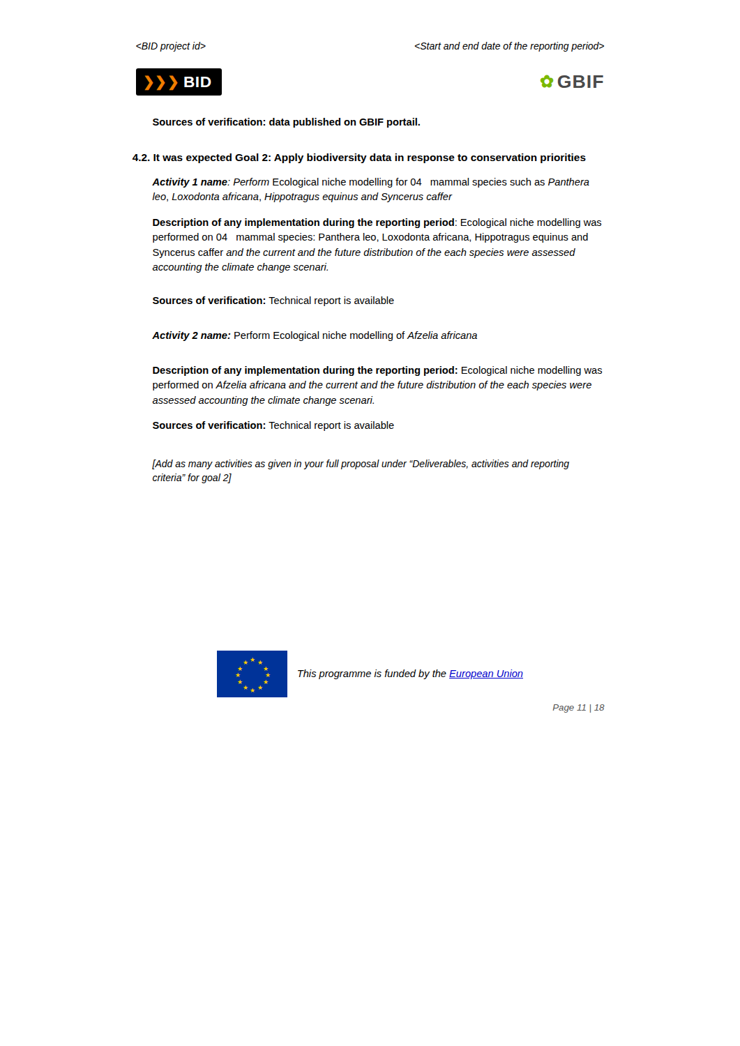<BID project id> <Start and end date of the reporting period>
❯❯❯BID ✿GBIF
Sources of verification: data published on GBIF portail.
4.2. It was expected Goal 2: Apply biodiversity data in response to conservation priorities
Activity 1 name: Perform Ecological niche modelling for 04 mammal species such as Panthera leo, Loxodonta africana, Hippotragus equinus and Syncerus caffer
Description of any implementation during the reporting period: Ecological niche modelling was performed on 04 mammal species: Panthera leo, Loxodonta africana, Hippotragus equinus and Syncerus caffer and the current and the future distribution of the each species were assessed accounting the climate change scenari.
Sources of verification: Technical report is available
Activity 2 name: Perform Ecological niche modelling of Afzelia africana
Description of any implementation during the reporting period: Ecological niche modelling was performed on Afzelia africana and the current and the future distribution of the each species were assessed accounting the climate change scenari.
Sources of verification: Technical report is available
[Add as many activities as given in your full proposal under “Deliverables, activities and reporting criteria” for goal 2]
★ ★ ★ ★ ★ ★ ★ ★ ★ ★ ★ ★
This programme is funded by the European Union
Page 11 | 18